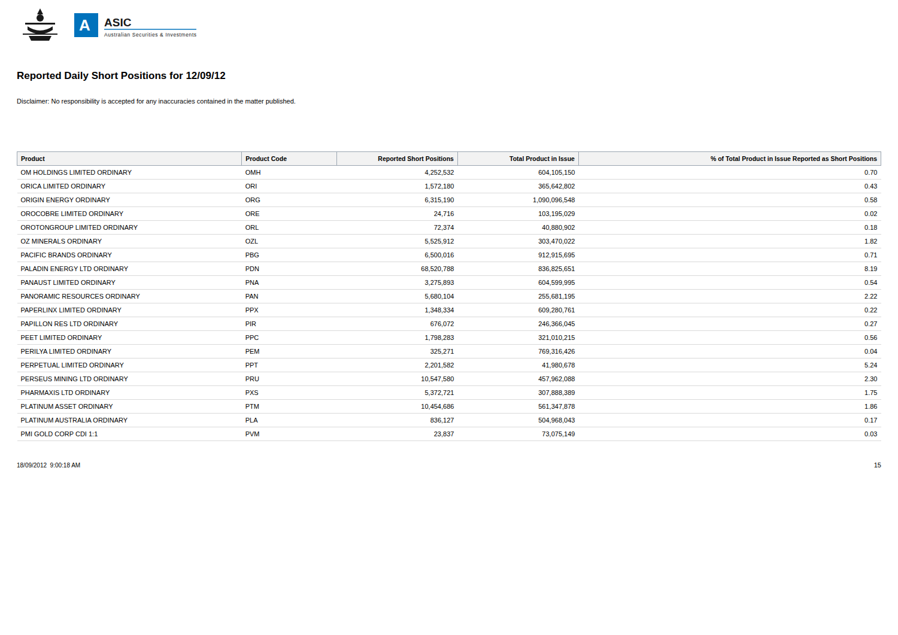A ASIC Australian Securities & Investments Commission
Reported Daily Short Positions for 12/09/12
Disclaimer: No responsibility is accepted for any inaccuracies contained in the matter published.
| Product | Product Code | Reported Short Positions | Total Product in Issue | % of Total Product in Issue Reported as Short Positions |
| --- | --- | --- | --- | --- |
| OM HOLDINGS LIMITED ORDINARY | OMH | 4,252,532 | 604,105,150 | 0.70 |
| ORICA LIMITED ORDINARY | ORI | 1,572,180 | 365,642,802 | 0.43 |
| ORIGIN ENERGY ORDINARY | ORG | 6,315,190 | 1,090,096,548 | 0.58 |
| OROCOBRE LIMITED ORDINARY | ORE | 24,716 | 103,195,029 | 0.02 |
| OROTONGROUP LIMITED ORDINARY | ORL | 72,374 | 40,880,902 | 0.18 |
| OZ MINERALS ORDINARY | OZL | 5,525,912 | 303,470,022 | 1.82 |
| PACIFIC BRANDS ORDINARY | PBG | 6,500,016 | 912,915,695 | 0.71 |
| PALADIN ENERGY LTD ORDINARY | PDN | 68,520,788 | 836,825,651 | 8.19 |
| PANAUST LIMITED ORDINARY | PNA | 3,275,893 | 604,599,995 | 0.54 |
| PANORAMIC RESOURCES ORDINARY | PAN | 5,680,104 | 255,681,195 | 2.22 |
| PAPERLINX LIMITED ORDINARY | PPX | 1,348,334 | 609,280,761 | 0.22 |
| PAPILLON RES LTD ORDINARY | PIR | 676,072 | 246,366,045 | 0.27 |
| PEET LIMITED ORDINARY | PPC | 1,798,283 | 321,010,215 | 0.56 |
| PERILYA LIMITED ORDINARY | PEM | 325,271 | 769,316,426 | 0.04 |
| PERPETUAL LIMITED ORDINARY | PPT | 2,201,582 | 41,980,678 | 5.24 |
| PERSEUS MINING LTD ORDINARY | PRU | 10,547,580 | 457,962,088 | 2.30 |
| PHARMAXIS LTD ORDINARY | PXS | 5,372,721 | 307,888,389 | 1.75 |
| PLATINUM ASSET ORDINARY | PTM | 10,454,686 | 561,347,878 | 1.86 |
| PLATINUM AUSTRALIA ORDINARY | PLA | 836,127 | 504,968,043 | 0.17 |
| PMI GOLD CORP CDI 1:1 | PVM | 23,837 | 73,075,149 | 0.03 |
18/09/2012 9:00:18 AM 15